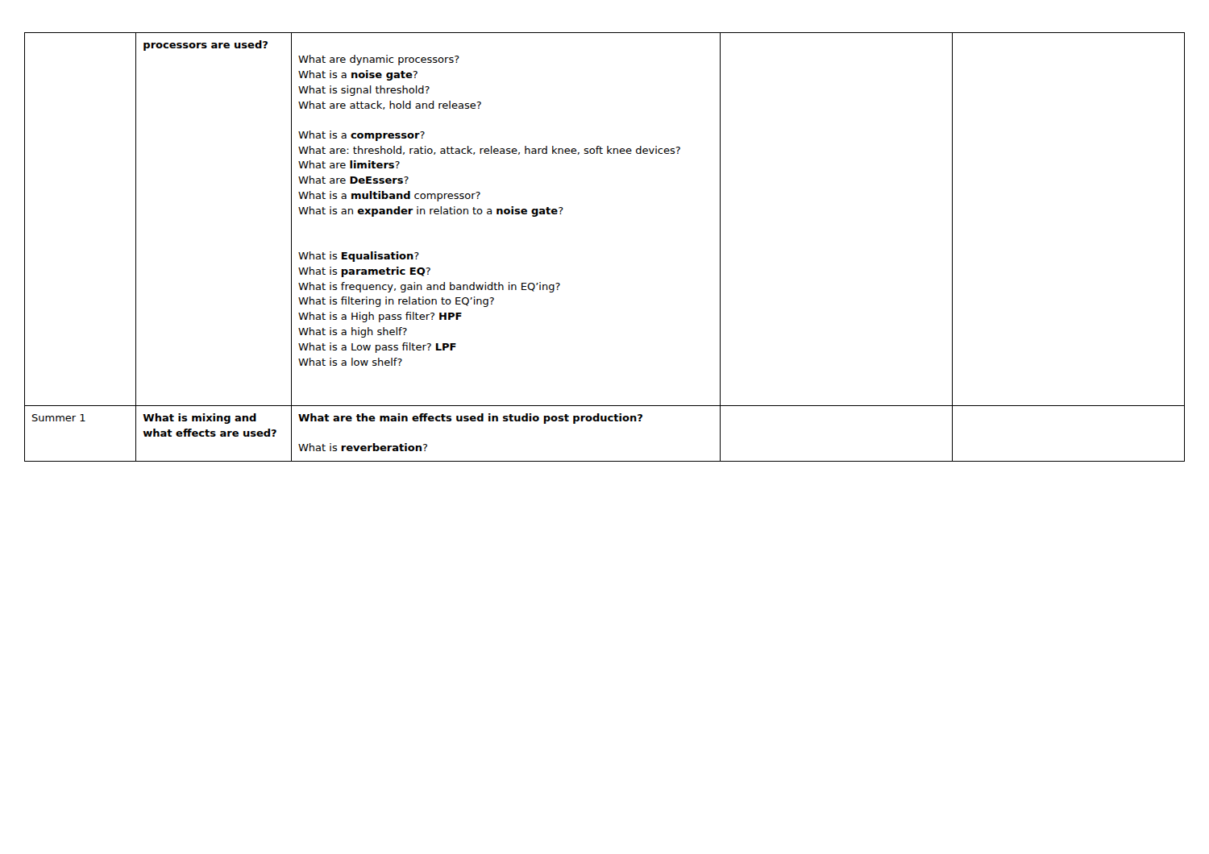| | processors are used? | What are dynamic processors? What is a noise gate ? What is signal threshold? What are attack, hold and release? What is a compressor ? What are: threshold, ratio, attack, release, hard knee, soft knee devices? What are limiters ? What are DeEssers ? What is a multiband compressor? What is an expander in relation to a noise gate ? What is Equalisation ? What is parametric EQ ? What is frequency, gain and bandwidth in EQ’ing? What is filtering in relation to EQ’ing? What is a High pass filter? HPF What is a high shelf? What is a Low pass filter? LPF What is a low shelf? | | |
| Summer 1 | What is mixing and what effects are used? | What are the main effects used in studio post production? What is reverberation ? | | |